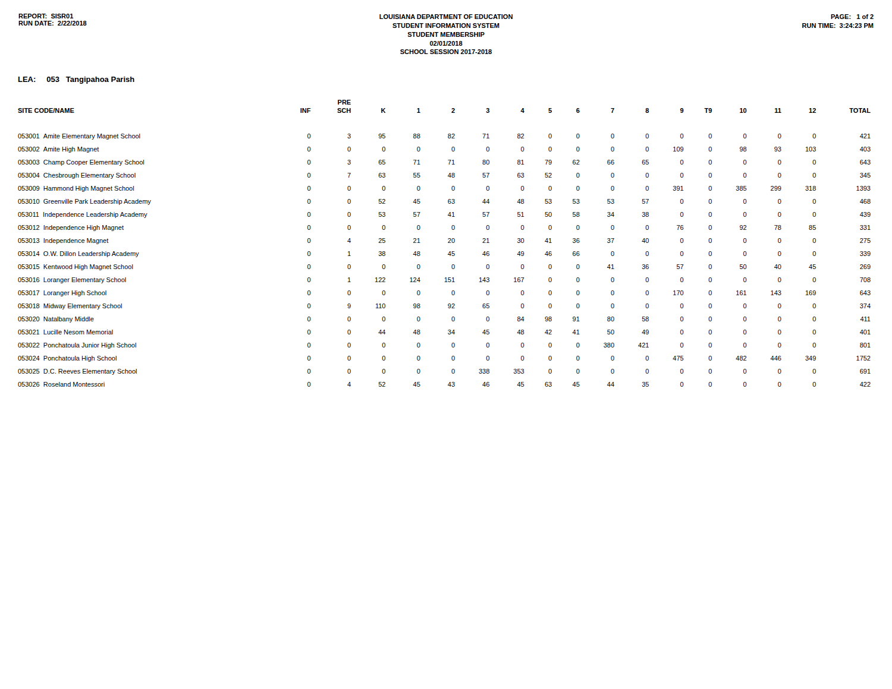| REPORT: SISR01 RUN DATE: 2/22/2018 | LOUISIANA DEPARTMENT OF EDUCATION STUDENT INFORMATION SYSTEM STUDENT MEMBERSHIP 02/01/2018 SCHOOL SESSION 2017-2018 | PAGE: 1 of 2 RUN TIME: 3:24:23 PM |
LEA: 053 Tangipahoa Parish
| | | PRE | |
| --- | --- | --- | --- |
| SITE CODE/NAME | INF | SCH | K | 1 | 2 | 3 | 4 | 5 | 6 | 7 | 8 | 9 | T9 | 10 | 11 | 12 | TOTAL |
| 053001 Amite Elementary Magnet School | 0 | 3 | 95 | 88 | 82 | 71 | 82 | 0 | 0 | 0 | 0 | 0 | 0 | 0 | 0 | 0 | 421 |
| 053002 Amite High Magnet | 0 | 0 | 0 | 0 | 0 | 0 | 0 | 0 | 0 | 0 | 0 | 109 | 0 | 98 | 93 | 103 | 403 |
| 053003 Champ Cooper Elementary School | 0 | 3 | 65 | 71 | 71 | 80 | 81 | 79 | 62 | 66 | 65 | 0 | 0 | 0 | 0 | 0 | 643 |
| 053004 Chesbrough Elementary School | 0 | 7 | 63 | 55 | 48 | 57 | 63 | 52 | 0 | 0 | 0 | 0 | 0 | 0 | 0 | 0 | 345 |
| 053009 Hammond High Magnet School | 0 | 0 | 0 | 0 | 0 | 0 | 0 | 0 | 0 | 0 | 0 | 391 | 0 | 385 | 299 | 318 | 1393 |
| 053010 Greenville Park Leadership Academy | 0 | 0 | 52 | 45 | 63 | 44 | 48 | 53 | 53 | 53 | 57 | 0 | 0 | 0 | 0 | 0 | 468 |
| 053011 Independence Leadership Academy | 0 | 0 | 53 | 57 | 41 | 57 | 51 | 50 | 58 | 34 | 38 | 0 | 0 | 0 | 0 | 0 | 439 |
| 053012 Independence High Magnet | 0 | 0 | 0 | 0 | 0 | 0 | 0 | 0 | 0 | 0 | 0 | 76 | 0 | 92 | 78 | 85 | 331 |
| 053013 Independence Magnet | 0 | 4 | 25 | 21 | 20 | 21 | 30 | 41 | 36 | 37 | 40 | 0 | 0 | 0 | 0 | 0 | 275 |
| 053014 O.W. Dillon Leadership Academy | 0 | 1 | 38 | 48 | 45 | 46 | 49 | 46 | 66 | 0 | 0 | 0 | 0 | 0 | 0 | 0 | 339 |
| 053015 Kentwood High Magnet School | 0 | 0 | 0 | 0 | 0 | 0 | 0 | 0 | 0 | 41 | 36 | 57 | 0 | 50 | 40 | 45 | 269 |
| 053016 Loranger Elementary School | 0 | 1 | 122 | 124 | 151 | 143 | 167 | 0 | 0 | 0 | 0 | 0 | 0 | 0 | 0 | 0 | 708 |
| 053017 Loranger High School | 0 | 0 | 0 | 0 | 0 | 0 | 0 | 0 | 0 | 0 | 0 | 170 | 0 | 161 | 143 | 169 | 643 |
| 053018 Midway Elementary School | 0 | 9 | 110 | 98 | 92 | 65 | 0 | 0 | 0 | 0 | 0 | 0 | 0 | 0 | 0 | 0 | 374 |
| 053020 Natalbany Middle | 0 | 0 | 0 | 0 | 0 | 0 | 84 | 98 | 91 | 80 | 58 | 0 | 0 | 0 | 0 | 0 | 411 |
| 053021 Lucille Nesom Memorial | 0 | 0 | 44 | 48 | 34 | 45 | 48 | 42 | 41 | 50 | 49 | 0 | 0 | 0 | 0 | 0 | 401 |
| 053022 Ponchatoula Junior High School | 0 | 0 | 0 | 0 | 0 | 0 | 0 | 0 | 0 | 380 | 421 | 0 | 0 | 0 | 0 | 0 | 801 |
| 053024 Ponchatoula High School | 0 | 0 | 0 | 0 | 0 | 0 | 0 | 0 | 0 | 0 | 0 | 475 | 0 | 482 | 446 | 349 | 1752 |
| 053025 D.C. Reeves Elementary School | 0 | 0 | 0 | 0 | 0 | 338 | 353 | 0 | 0 | 0 | 0 | 0 | 0 | 0 | 0 | 0 | 691 |
| 053026 Roseland Montessori | 0 | 4 | 52 | 45 | 43 | 46 | 45 | 63 | 45 | 44 | 35 | 0 | 0 | 0 | 0 | 0 | 422 |